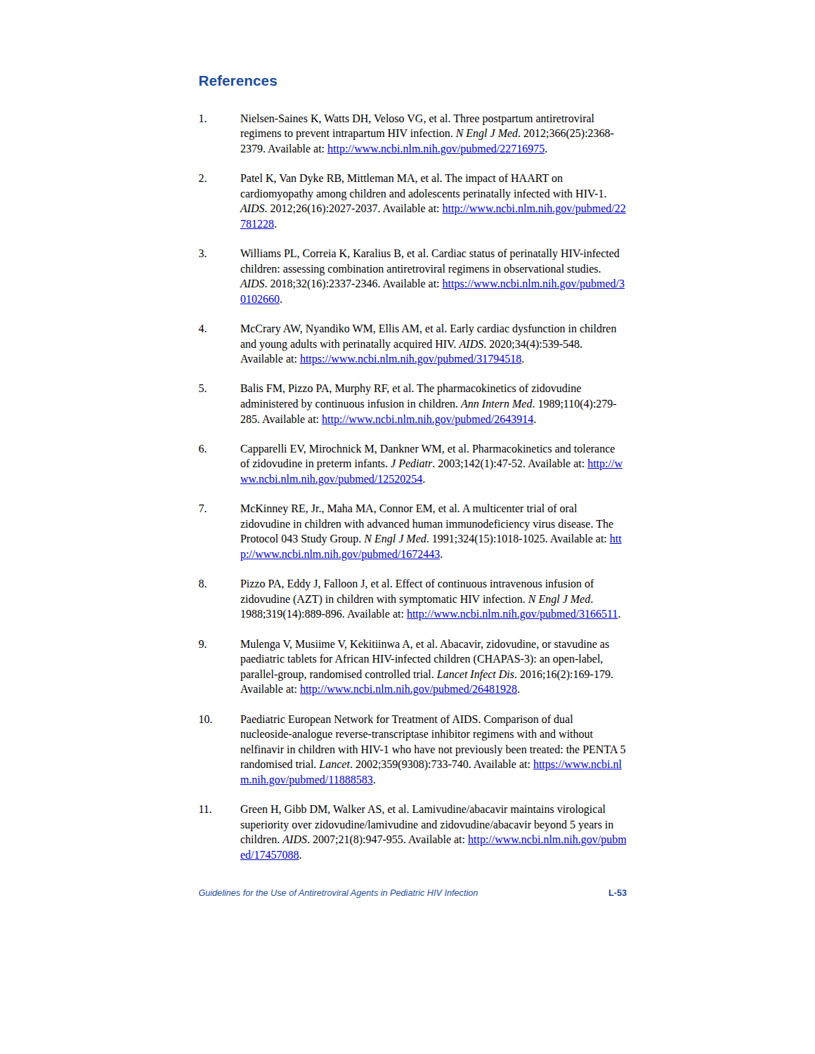References
1. Nielsen-Saines K, Watts DH, Veloso VG, et al. Three postpartum antiretroviral regimens to prevent intrapartum HIV infection. N Engl J Med. 2012;366(25):2368-2379. Available at: http://www.ncbi.nlm.nih.gov/pubmed/22716975.
2. Patel K, Van Dyke RB, Mittleman MA, et al. The impact of HAART on cardiomyopathy among children and adolescents perinatally infected with HIV-1. AIDS. 2012;26(16):2027-2037. Available at: http://www.ncbi.nlm.nih.gov/pubmed/22781228.
3. Williams PL, Correia K, Karalius B, et al. Cardiac status of perinatally HIV-infected children: assessing combination antiretroviral regimens in observational studies. AIDS. 2018;32(16):2337-2346. Available at: https://www.ncbi.nlm.nih.gov/pubmed/30102660.
4. McCrary AW, Nyandiko WM, Ellis AM, et al. Early cardiac dysfunction in children and young adults with perinatally acquired HIV. AIDS. 2020;34(4):539-548. Available at: https://www.ncbi.nlm.nih.gov/pubmed/31794518.
5. Balis FM, Pizzo PA, Murphy RF, et al. The pharmacokinetics of zidovudine administered by continuous infusion in children. Ann Intern Med. 1989;110(4):279-285. Available at: http://www.ncbi.nlm.nih.gov/pubmed/2643914.
6. Capparelli EV, Mirochnick M, Dankner WM, et al. Pharmacokinetics and tolerance of zidovudine in preterm infants. J Pediatr. 2003;142(1):47-52. Available at: http://www.ncbi.nlm.nih.gov/pubmed/12520254.
7. McKinney RE, Jr., Maha MA, Connor EM, et al. A multicenter trial of oral zidovudine in children with advanced human immunodeficiency virus disease. The Protocol 043 Study Group. N Engl J Med. 1991;324(15):1018-1025. Available at: http://www.ncbi.nlm.nih.gov/pubmed/1672443.
8. Pizzo PA, Eddy J, Falloon J, et al. Effect of continuous intravenous infusion of zidovudine (AZT) in children with symptomatic HIV infection. N Engl J Med. 1988;319(14):889-896. Available at: http://www.ncbi.nlm.nih.gov/pubmed/3166511.
9. Mulenga V, Musiime V, Kekitiinwa A, et al. Abacavir, zidovudine, or stavudine as paediatric tablets for African HIV-infected children (CHAPAS-3): an open-label, parallel-group, randomised controlled trial. Lancet Infect Dis. 2016;16(2):169-179. Available at: http://www.ncbi.nlm.nih.gov/pubmed/26481928.
10. Paediatric European Network for Treatment of AIDS. Comparison of dual nucleoside-analogue reverse-transcriptase inhibitor regimens with and without nelfinavir in children with HIV-1 who have not previously been treated: the PENTA 5 randomised trial. Lancet. 2002;359(9308):733-740. Available at: https://www.ncbi.nlm.nih.gov/pubmed/11888583.
11. Green H, Gibb DM, Walker AS, et al. Lamivudine/abacavir maintains virological superiority over zidovudine/lamivudine and zidovudine/abacavir beyond 5 years in children. AIDS. 2007;21(8):947-955. Available at: http://www.ncbi.nlm.nih.gov/pubmed/17457088.
Guidelines for the Use of Antiretroviral Agents in Pediatric HIV Infection L-53